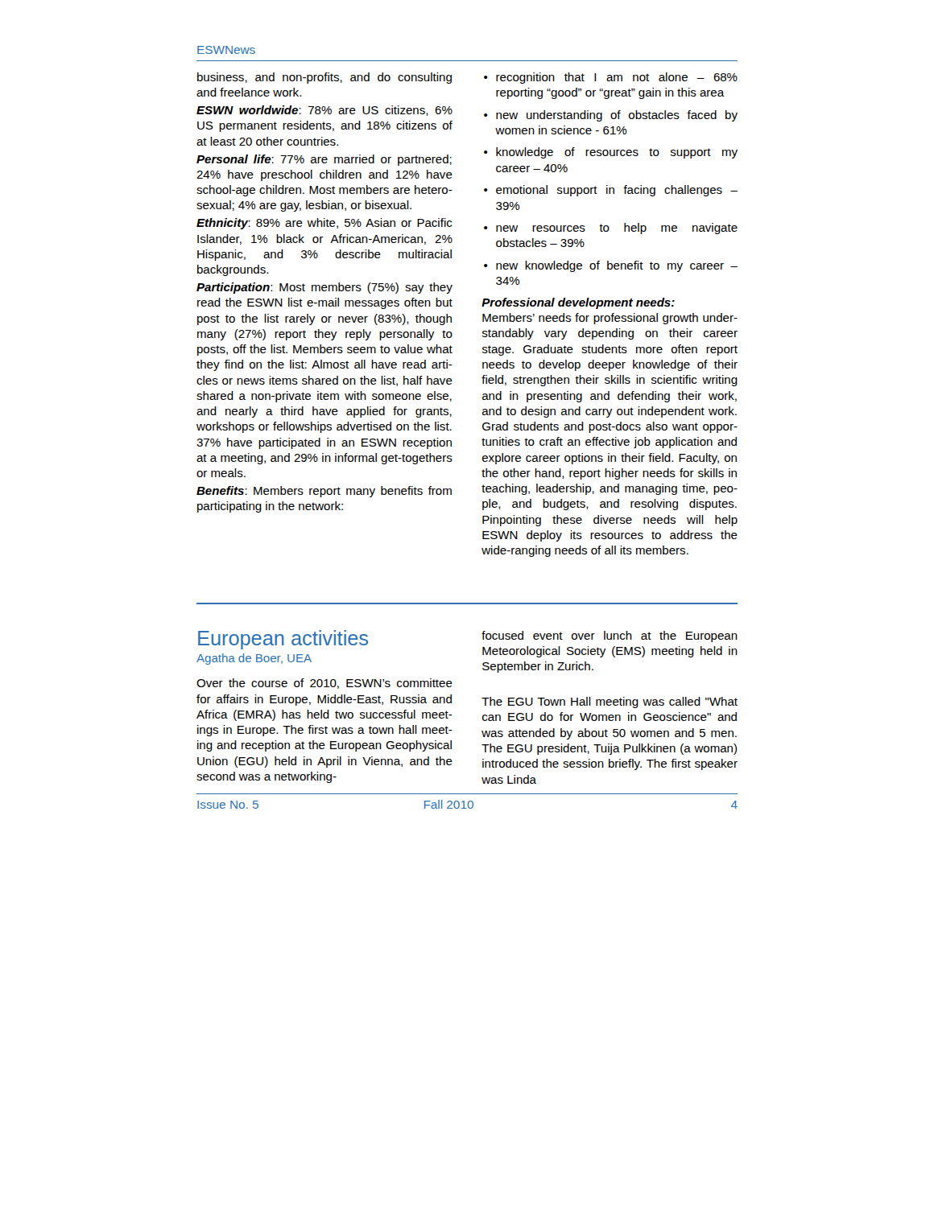ESWNews
business, and non-profits, and do consulting and freelance work.
ESWN worldwide: 78% are US citizens, 6% US permanent residents, and 18% citizens of at least 20 other countries.
Personal life: 77% are married or partnered; 24% have preschool children and 12% have school-age children. Most members are heterosexual; 4% are gay, lesbian, or bisexual.
Ethnicity: 89% are white, 5% Asian or Pacific Islander, 1% black or African-American, 2% Hispanic, and 3% describe multiracial backgrounds.
Participation: Most members (75%) say they read the ESWN list e-mail messages often but post to the list rarely or never (83%), though many (27%) report they reply personally to posts, off the list. Members seem to value what they find on the list: Almost all have read articles or news items shared on the list, half have shared a non-private item with someone else, and nearly a third have applied for grants, workshops or fellowships advertised on the list. 37% have participated in an ESWN reception at a meeting, and 29% in informal get-togethers or meals.
Benefits: Members report many benefits from participating in the network:
recognition that I am not alone – 68% reporting “good” or “great” gain in this area
new understanding of obstacles faced by women in science - 61%
knowledge of resources to support my career – 40%
emotional support in facing challenges – 39%
new resources to help me navigate obstacles – 39%
new knowledge of benefit to my career – 34%
Professional development needs:
Members’ needs for professional growth understandably vary depending on their career stage. Graduate students more often report needs to develop deeper knowledge of their field, strengthen their skills in scientific writing and in presenting and defending their work, and to design and carry out independent work. Grad students and post-docs also want opportunities to craft an effective job application and explore career options in their field. Faculty, on the other hand, report higher needs for skills in teaching, leadership, and managing time, people, and budgets, and resolving disputes. Pinpointing these diverse needs will help ESWN deploy its resources to address the wide-ranging needs of all its members.
European activities
Agatha de Boer, UEA
Over the course of 2010, ESWN’s committee for affairs in Europe, Middle-East, Russia and Africa (EMRA) has held two successful meetings in Europe. The first was a town hall meeting and reception at the European Geophysical Union (EGU) held in April in Vienna, and the second was a networking-
focused event over lunch at the European Meteorological Society (EMS) meeting held in September in Zurich.
The EGU Town Hall meeting was called "What can EGU do for Women in Geoscience" and was attended by about 50 women and 5 men. The EGU president, Tuija Pulkkinen (a woman) introduced the session briefly. The first speaker was Linda
Issue No. 5
Fall 2010
4